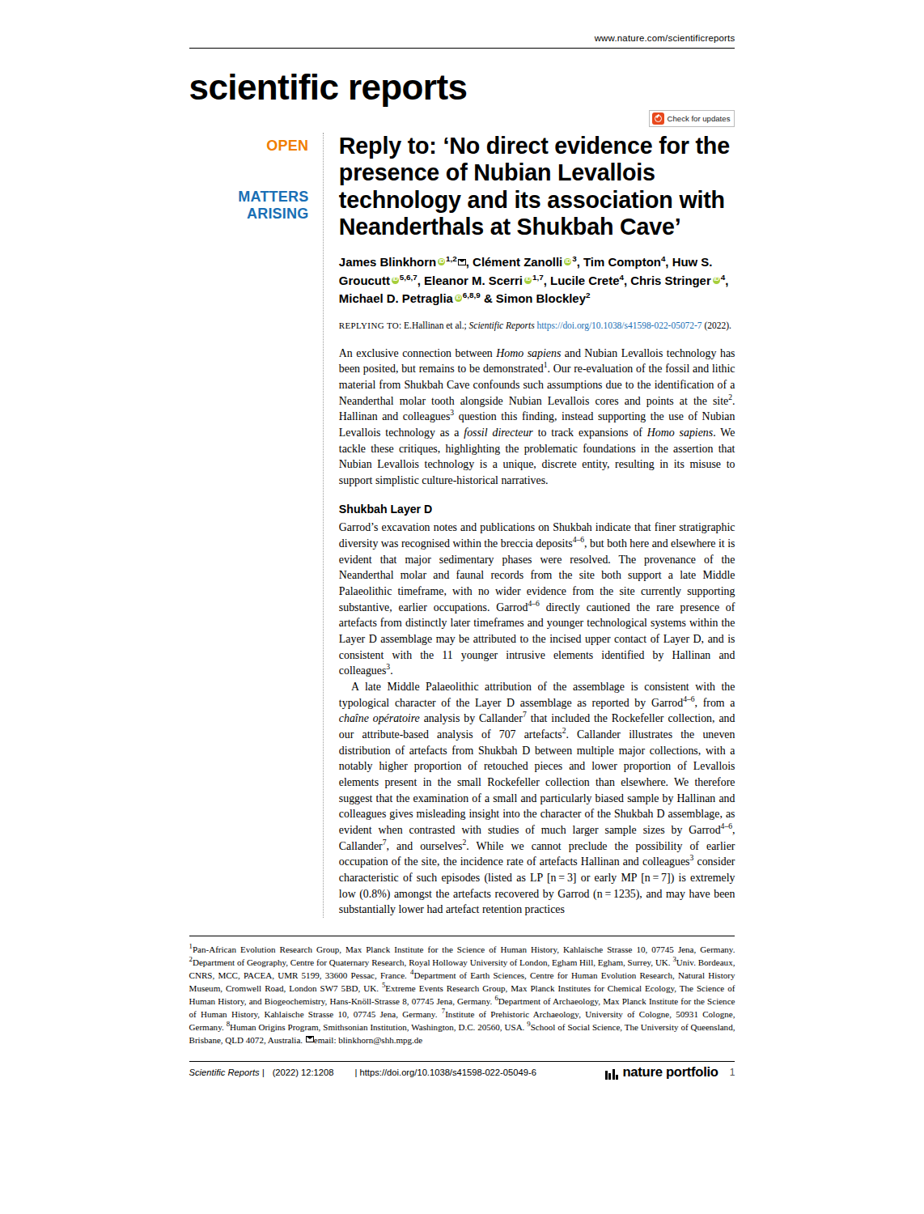www.nature.com/scientificreports
scientific reports
Check for updates
OPEN
MATTERS ARISING
Reply to: ‘No direct evidence for the presence of Nubian Levallois technology and its association with Neanderthals at Shukbah Cave’
James Blinkhorn1,2 , Clément Zanolli3, Tim Compton4, Huw S. Groucutt5,6,7, Eleanor M. Scerri1,7, Lucile Crete4, Chris Stringer4, Michael D. Petraglia6,8,9 & Simon Blockley2
REPLYING TO: E.Hallinan et al.; Scientific Reports https://doi.org/10.1038/s41598-022-05072-7 (2022).
An exclusive connection between Homo sapiens and Nubian Levallois technology has been posited, but remains to be demonstrated1. Our re-evaluation of the fossil and lithic material from Shukbah Cave confounds such assumptions due to the identification of a Neanderthal molar tooth alongside Nubian Levallois cores and points at the site2. Hallinan and colleagues3 question this finding, instead supporting the use of Nubian Levallois technology as a fossil directeur to track expansions of Homo sapiens. We tackle these critiques, highlighting the problematic foundations in the assertion that Nubian Levallois technology is a unique, discrete entity, resulting in its misuse to support simplistic culture-historical narratives.
Shukbah Layer D
Garrod’s excavation notes and publications on Shukbah indicate that finer stratigraphic diversity was recognised within the breccia deposits4–6, but both here and elsewhere it is evident that major sedimentary phases were resolved. The provenance of the Neanderthal molar and faunal records from the site both support a late Middle Palaeolithic timeframe, with no wider evidence from the site currently supporting substantive, earlier occupations. Garrod4–6 directly cautioned the rare presence of artefacts from distinctly later timeframes and younger technological systems within the Layer D assemblage may be attributed to the incised upper contact of Layer D, and is consistent with the 11 younger intrusive elements identified by Hallinan and colleagues3.
A late Middle Palaeolithic attribution of the assemblage is consistent with the typological character of the Layer D assemblage as reported by Garrod4–6, from a chaîne opératoire analysis by Callander7 that included the Rockefeller collection, and our attribute-based analysis of 707 artefacts2. Callander illustrates the uneven distribution of artefacts from Shukbah D between multiple major collections, with a notably higher proportion of retouched pieces and lower proportion of Levallois elements present in the small Rockefeller collection than elsewhere. We therefore suggest that the examination of a small and particularly biased sample by Hallinan and colleagues gives misleading insight into the character of the Shukbah D assemblage, as evident when contrasted with studies of much larger sample sizes by Garrod4–6, Callander7, and ourselves2. While we cannot preclude the possibility of earlier occupation of the site, the incidence rate of artefacts Hallinan and colleagues3 consider characteristic of such episodes (listed as LP [n = 3] or early MP [n = 7]) is extremely low (0.8%) amongst the artefacts recovered by Garrod (n = 1235), and may have been substantially lower had artefact retention practices
1Pan-African Evolution Research Group, Max Planck Institute for the Science of Human History, Kahlaische Strasse 10, 07745 Jena, Germany. 2Department of Geography, Centre for Quaternary Research, Royal Holloway University of London, Egham Hill, Egham, Surrey, UK. 3Univ. Bordeaux, CNRS, MCC, PACEA, UMR 5199, 33600 Pessac, France. 4Department of Earth Sciences, Centre for Human Evolution Research, Natural History Museum, Cromwell Road, London SW7 5BD, UK. 5Extreme Events Research Group, Max Planck Institutes for Chemical Ecology, The Science of Human History, and Biogeochemistry, Hans-Knöll-Strasse 8, 07745 Jena, Germany. 6Department of Archaeology, Max Planck Institute for the Science of Human History, Kahlaische Strasse 10, 07745 Jena, Germany. 7Institute of Prehistoric Archaeology, University of Cologne, 50931 Cologne, Germany. 8Human Origins Program, Smithsonian Institution, Washington, D.C. 20560, USA. 9School of Social Science, The University of Queensland, Brisbane, QLD 4072, Australia. email: blinkhorn@shh.mpg.de
Scientific Reports | (2022) 12:1208 | https://doi.org/10.1038/s41598-022-05049-6 nature portfolio 1